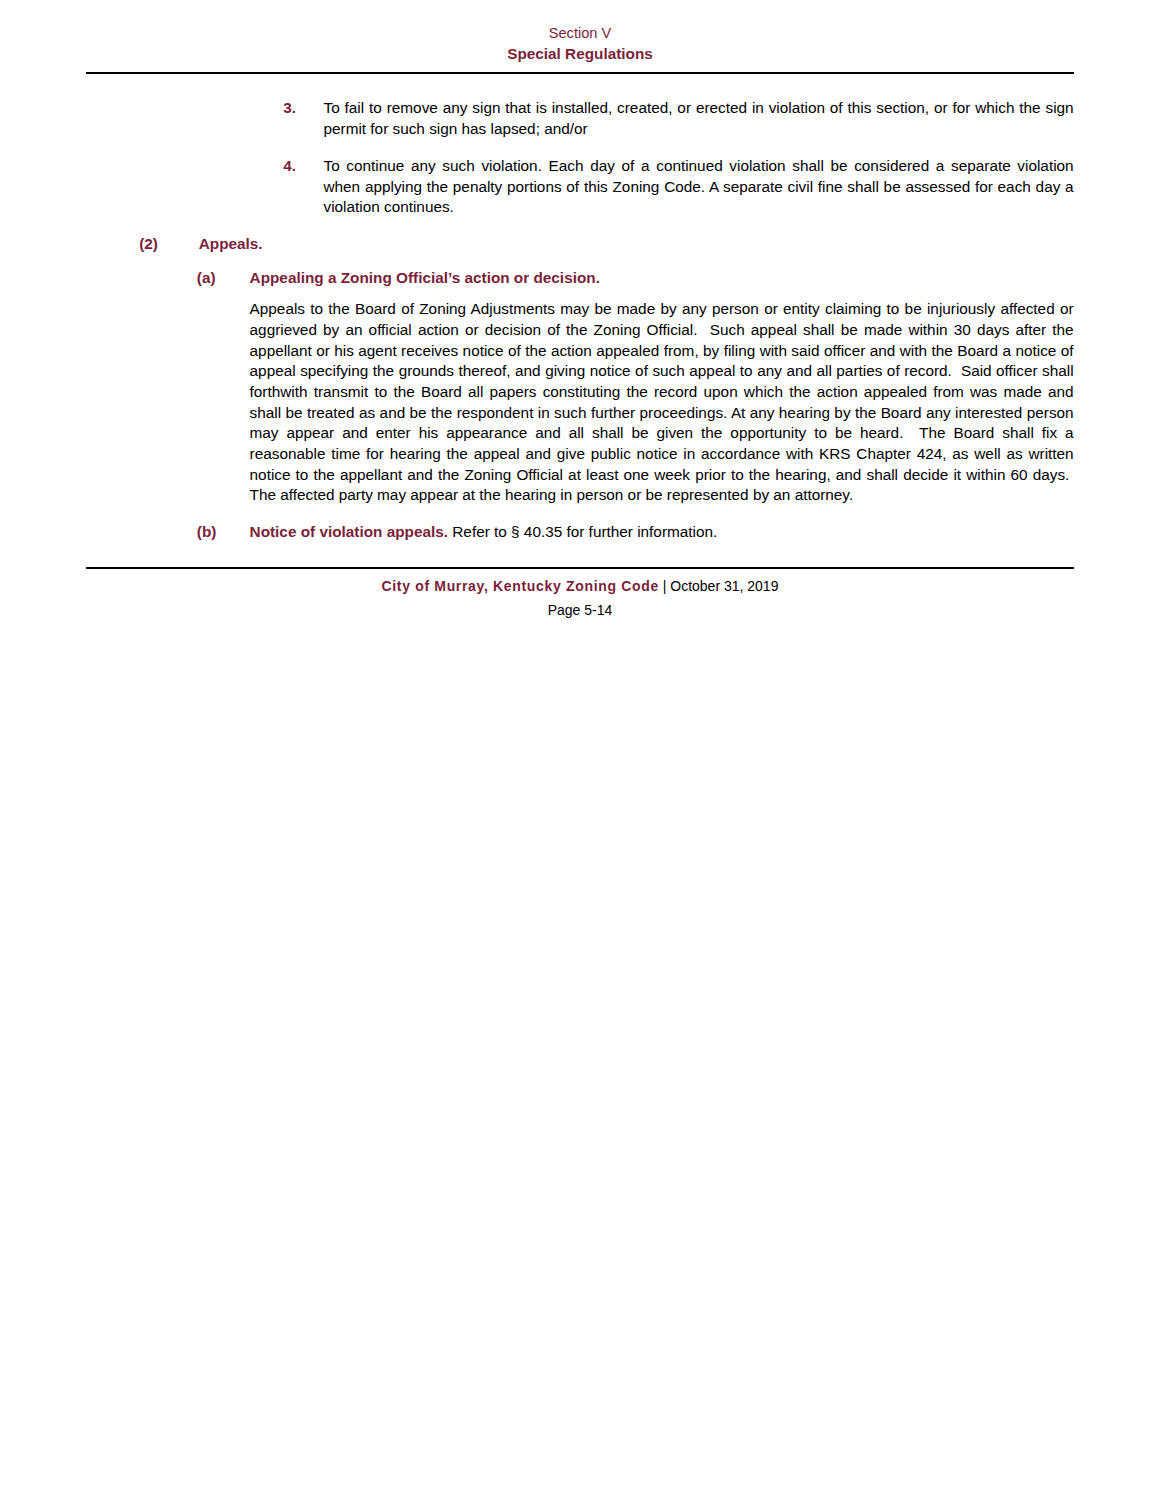Section V
Special Regulations
3.
To fail to remove any sign that is installed, created, or erected in violation of this section, or for which the sign permit for such sign has lapsed; and/or
4.
To continue any such violation. Each day of a continued violation shall be considered a separate violation when applying the penalty portions of this Zoning Code. A separate civil fine shall be assessed for each day a violation continues.
(2)
Appeals.
(a)
Appealing a Zoning Official’s action or decision.
Appeals to the Board of Zoning Adjustments may be made by any person or entity claiming to be injuriously affected or aggrieved by an official action or decision of the Zoning Official. Such appeal shall be made within 30 days after the appellant or his agent receives notice of the action appealed from, by filing with said officer and with the Board a notice of appeal specifying the grounds thereof, and giving notice of such appeal to any and all parties of record. Said officer shall forthwith transmit to the Board all papers constituting the record upon which the action appealed from was made and shall be treated as and be the respondent in such further proceedings. At any hearing by the Board any interested person may appear and enter his appearance and all shall be given the opportunity to be heard. The Board shall fix a reasonable time for hearing the appeal and give public notice in accordance with KRS Chapter 424, as well as written notice to the appellant and the Zoning Official at least one week prior to the hearing, and shall decide it within 60 days. The affected party may appear at the hearing in person or be represented by an attorney.
(b)
Notice of violation appeals. Refer to § 40.35 for further information.
City of Murray, Kentucky Zoning Code | October 31, 2019
Page 5-14